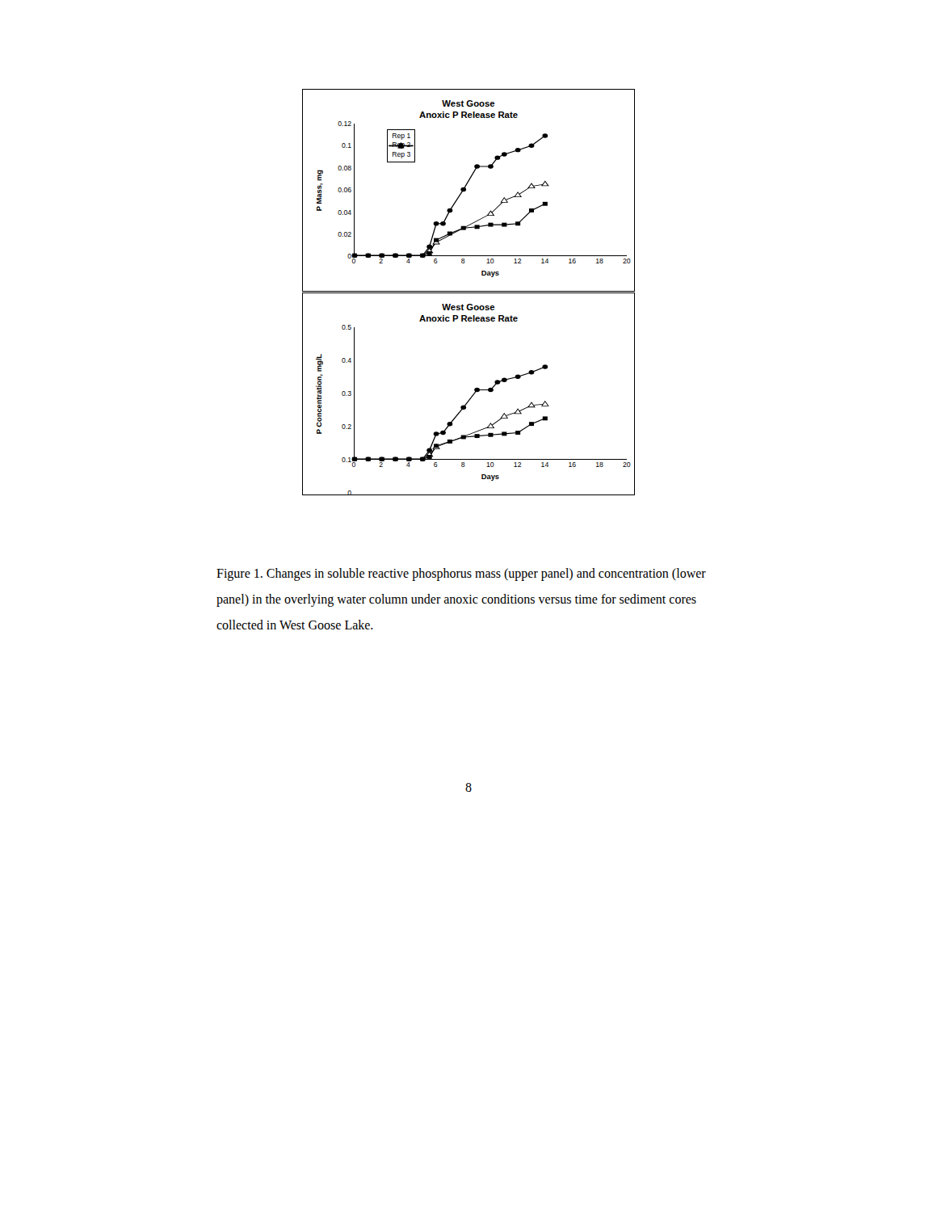West Goose
Anoxic P Release Rate
P Mass, mg
0.12 0.1 0.08 0.06 0.04 0.02 0
Rep 1
Rep 2
Rep 3
0 2 4 6 8 10 12 14 16 18 20
Days
West Goose
Anoxic P Release Rate
P Concentration, mg/L
0.5 0.4 0.3 0.2 0.1 0
0 2 4 6 8 10 12 14 16 18 20
Days
Figure 1. Changes in soluble reactive phosphorus mass (upper panel) and concentration (lower panel) in the overlying water column under anoxic conditions versus time for sediment cores collected in West Goose Lake.
8